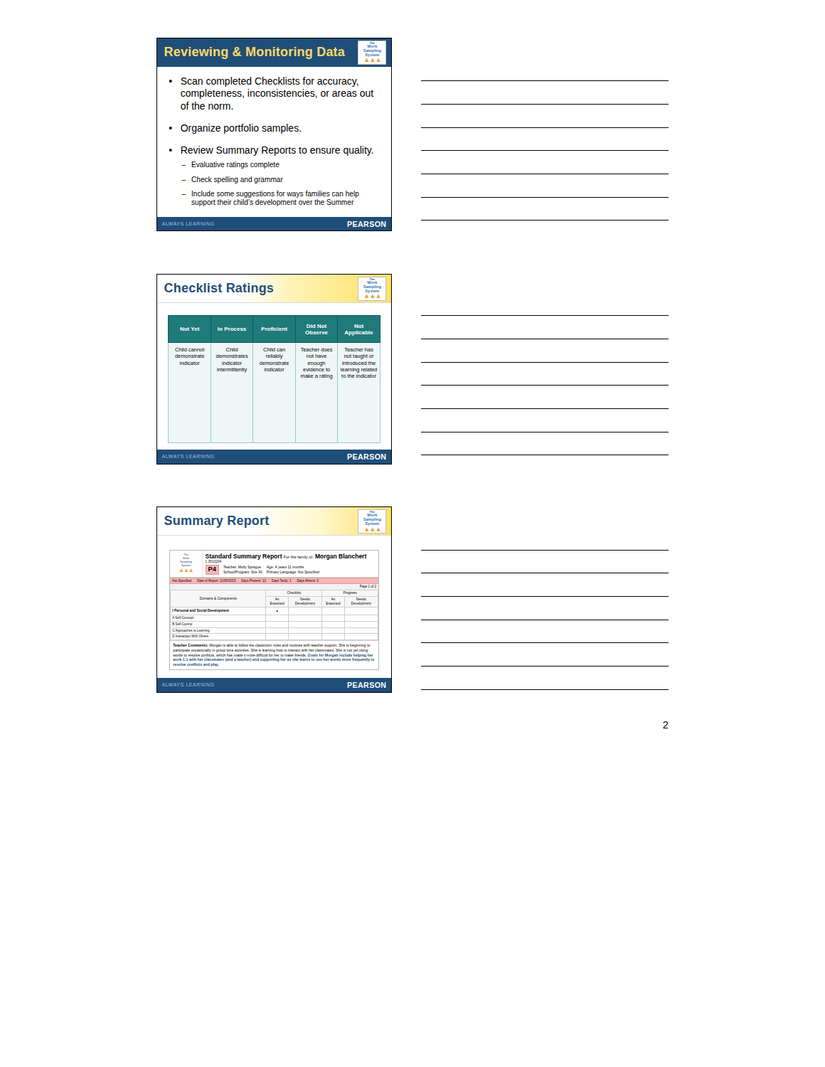Reviewing & Monitoring Data
The
Work
Sampling
System
▲▲▲
Scan completed Checklists for accuracy, completeness, inconsistencies, or areas out of the norm.
Organize portfolio samples.
Review Summary Reports to ensure quality.
Evaluative ratings complete
Check spelling and grammar
Include some suggestions for ways families can help support their child’s development over the Summer
Always Learning PEARSON
Checklist Ratings
The
Work
Sampling
System
▲▲▲
| Not Yet | In Process | Proficient | Did Not Observe | Not Applicable |
| --- | --- | --- | --- | --- |
| Child cannot demonstrate indicator | Child demonstrates indicator intermittently | Child can reliably demonstrate indicator | Teacher does not have enough evidence to make a rating | Teacher has not taught or introduced the learning related to the indicator |
Always Learning PEARSON
Summary Report
The
Work
Sampling
System
▲▲▲
The
Work
Sampling
System
▲▲▲
Standard Summary Report For the family of: Morgan Blanchert
1 3513204
P4
Teacher: Molly Sprague
School/Program: Site 30
Age: 4 years 11 months
Primary Language: Not Specified
Not Specified Date of Report: 11/06/2013 Days Present: 12 Days Tardy: 1 Days Absent: 3
Page 1 of 2
| Domains & Components | Checklist | Progress |
| --- | --- | --- |
| As Expected | Needs Development | As Expected | Needs Development |
| I Personal and Social Development | • | | | |
| A Self-Concept | | | | |
| B Self-Control | | | | |
| C Approaches to Learning | | | | |
| D Interaction With Others | | | | |
Teacher Comments: Morgan is able to follow the classroom rules and routines with teacher support. She is beginning to participate occasionally in group time activities. She is learning how to interact with her classmates. She is not yet using words to resolve conflicts, which has made it more difficult for her to make friends. Goals for Morgan include helping her work 1:1 with her classmates (and a teacher) and supporting her as she learns to use her words more frequently to resolve conflicts and play.
Always Learning PEARSON
2